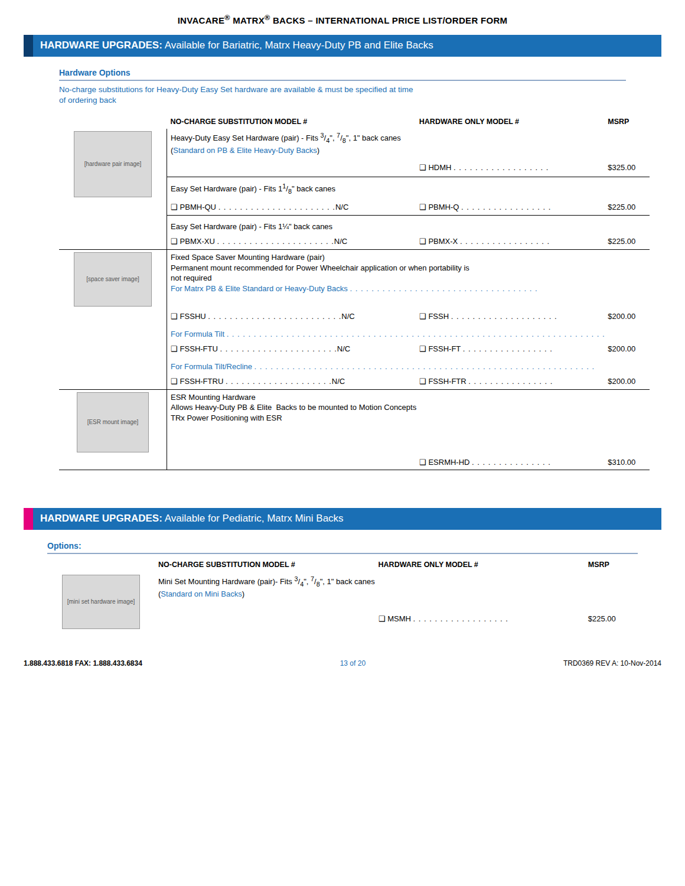INVACARE® MATRX® BACKS – INTERNATIONAL PRICE LIST/ORDER FORM
HARDWARE UPGRADES: Available for Bariatric, Matrx Heavy-Duty PB and Elite Backs
Hardware Options
No-charge substitutions for Heavy-Duty Easy Set hardware are available & must be specified at time
of ordering back
| | NO-CHARGE SUBSTITUTION MODEL # | HARDWARE ONLY MODEL # | MSRP |
| [hardware pair image] | Heavy-Duty Easy Set Hardware (pair) - Fits 3 / 4 ", 7 / 8 ", 1" back canes ( Standard on PB & Elite Heavy-Duty Backs ) |
| | ❑ HDMH . . . . . . . . . . . . . . . . . . | $325.00 |
| Easy Set Hardware (pair) - Fits 1 1 / 8 " back canes |
| | ❑ PBMH-QU . . . . . . . . . . . . . . . . . . . . . . N/C | ❑ PBMH-Q . . . . . . . . . . . . . . . . . | $225.00 |
| | Easy Set Hardware (pair) - Fits 1¼" back canes |
| | ❑ PBMX-XU . . . . . . . . . . . . . . . . . . . . . . N/C | ❑ PBMX-X . . . . . . . . . . . . . . . . . | $225.00 |
| [space saver image] | Fixed Space Saver Mounting Hardware (pair) Permanent mount recommended for Power Wheelchair application or when portability is not required For Matrx PB & Elite Standard or Heavy-Duty Backs . . . . . . . . . . . . . . . . . . . . . . . . . . . . . . . . . . . |
| | ❑ FSSHU . . . . . . . . . . . . . . . . . . . . . . . . . N/C | ❑ FSSH . . . . . . . . . . . . . . . . . . . . | $200.00 |
| | For Formula Tilt . . . . . . . . . . . . . . . . . . . . . . . . . . . . . . . . . . . . . . . . . . . . . . . . . . . . . . . . . . . . . . . . . . . . . . |
| | ❑ FSSH-FTU . . . . . . . . . . . . . . . . . . . . . . N/C | ❑ FSSH-FT . . . . . . . . . . . . . . . . . | $200.00 |
| | For Formula Tilt/Recline . . . . . . . . . . . . . . . . . . . . . . . . . . . . . . . . . . . . . . . . . . . . . . . . . . . . . . . . . . . . . . . |
| | ❑ FSSH-FTRU . . . . . . . . . . . . . . . . . . . . N/C | ❑ FSSH-FTR . . . . . . . . . . . . . . . . | $200.00 |
| [ESR mount image] | ESR Mounting Hardware Allows Heavy-Duty PB & Elite Backs to be mounted to Motion Concepts TRx Power Positioning with ESR |
| | | ❑ ESRMH-HD . . . . . . . . . . . . . . . | $310.00 |
HARDWARE UPGRADES: Available for Pediatric, Matrx Mini Backs
Options:
| | NO-CHARGE SUBSTITUTION MODEL # | HARDWARE ONLY MODEL # | MSRP |
| [mini set hardware image] | Mini Set Mounting Hardware (pair)- Fits 3 / 4 ", 7 / 8 ", 1" back canes ( Standard on Mini Backs ) |
| | ❑ MSMH . . . . . . . . . . . . . . . . . . | $225.00 |
1.888.433.6818 FAX: 1.888.433.6834
13 of 20
TRD0369 REV A: 10-Nov-2014